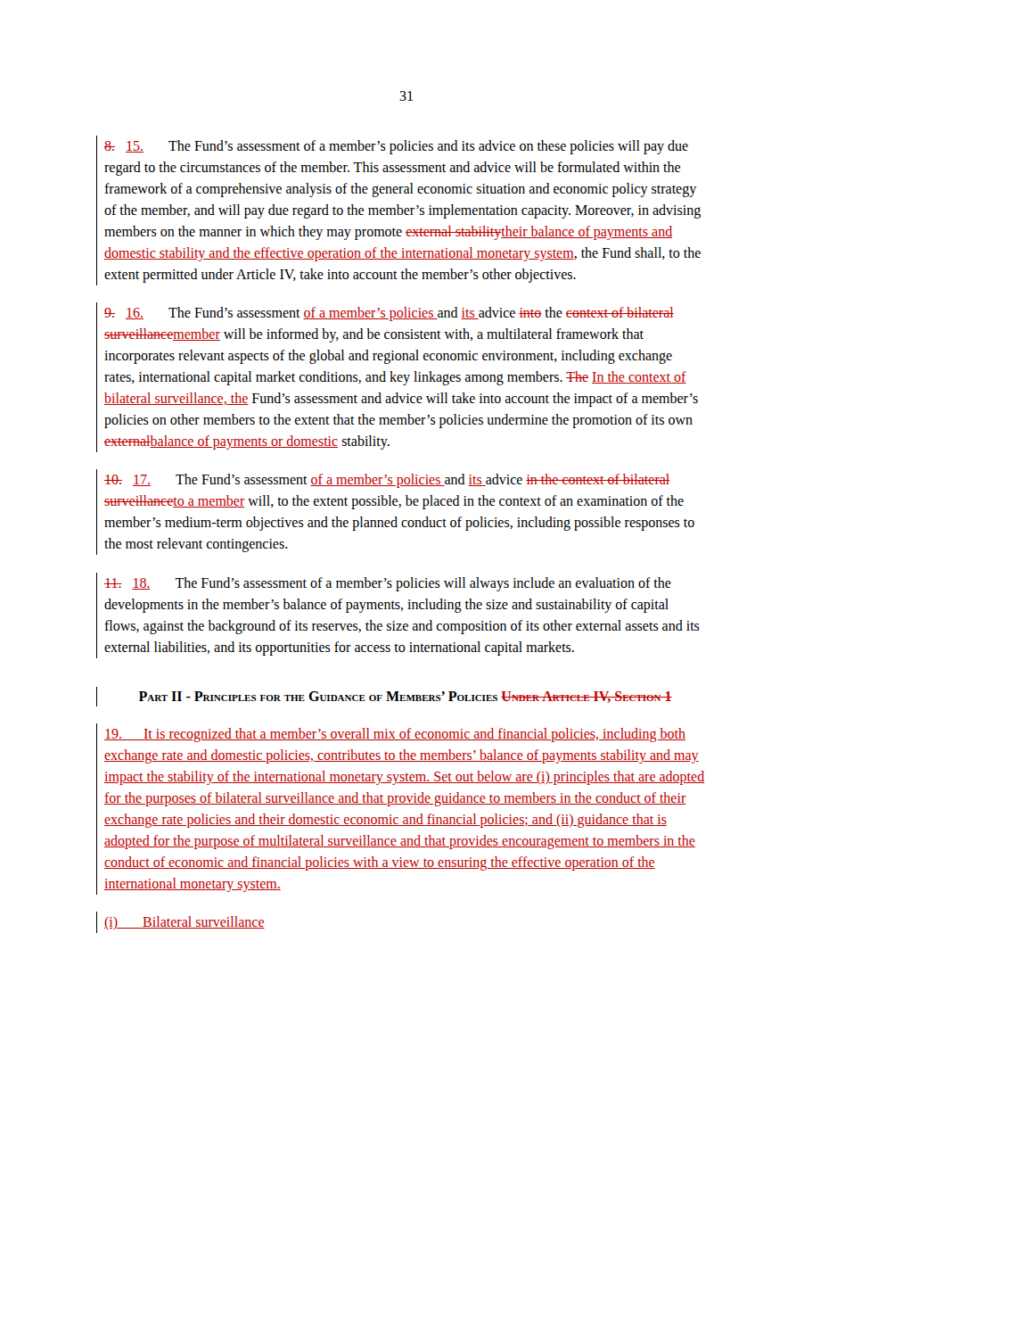31
8. 15. The Fund’s assessment of a member’s policies and its advice on these policies will pay due regard to the circumstances of the member. This assessment and advice will be formulated within the framework of a comprehensive analysis of the general economic situation and economic policy strategy of the member, and will pay due regard to the member’s implementation capacity. Moreover, in advising members on the manner in which they may promote external stability their balance of payments and domestic stability and the effective operation of the international monetary system, the Fund shall, to the extent permitted under Article IV, take into account the member’s other objectives.
9. 16. The Fund’s assessment of a member’s policies and its advice into the context of bilateral surveillance member will be informed by, and be consistent with, a multilateral framework that incorporates relevant aspects of the global and regional economic environment, including exchange rates, international capital market conditions, and key linkages among members. The In the context of bilateral surveillance, the Fund’s assessment and advice will take into account the impact of a member’s policies on other members to the extent that the member’s policies undermine the promotion of its own external balance of payments or domestic stability.
10. 17. The Fund’s assessment of a member’s policies and its advice in the context of bilateral surveillance to a member will, to the extent possible, be placed in the context of an examination of the member’s medium-term objectives and the planned conduct of policies, including possible responses to the most relevant contingencies.
11. 18. The Fund’s assessment of a member’s policies will always include an evaluation of the developments in the member’s balance of payments, including the size and sustainability of capital flows, against the background of its reserves, the size and composition of its other external assets and its external liabilities, and its opportunities for access to international capital markets.
Part II - Principles for the Guidance of Members’ Policies Under Article IV, Section 1
19. It is recognized that a member’s overall mix of economic and financial policies, including both exchange rate and domestic policies, contributes to the members’ balance of payments stability and may impact the stability of the international monetary system. Set out below are (i) principles that are adopted for the purposes of bilateral surveillance and that provide guidance to members in the conduct of their exchange rate policies and their domestic economic and financial policies; and (ii) guidance that is adopted for the purpose of multilateral surveillance and that provides encouragement to members in the conduct of economic and financial policies with a view to ensuring the effective operation of the international monetary system.
(i) Bilateral surveillance